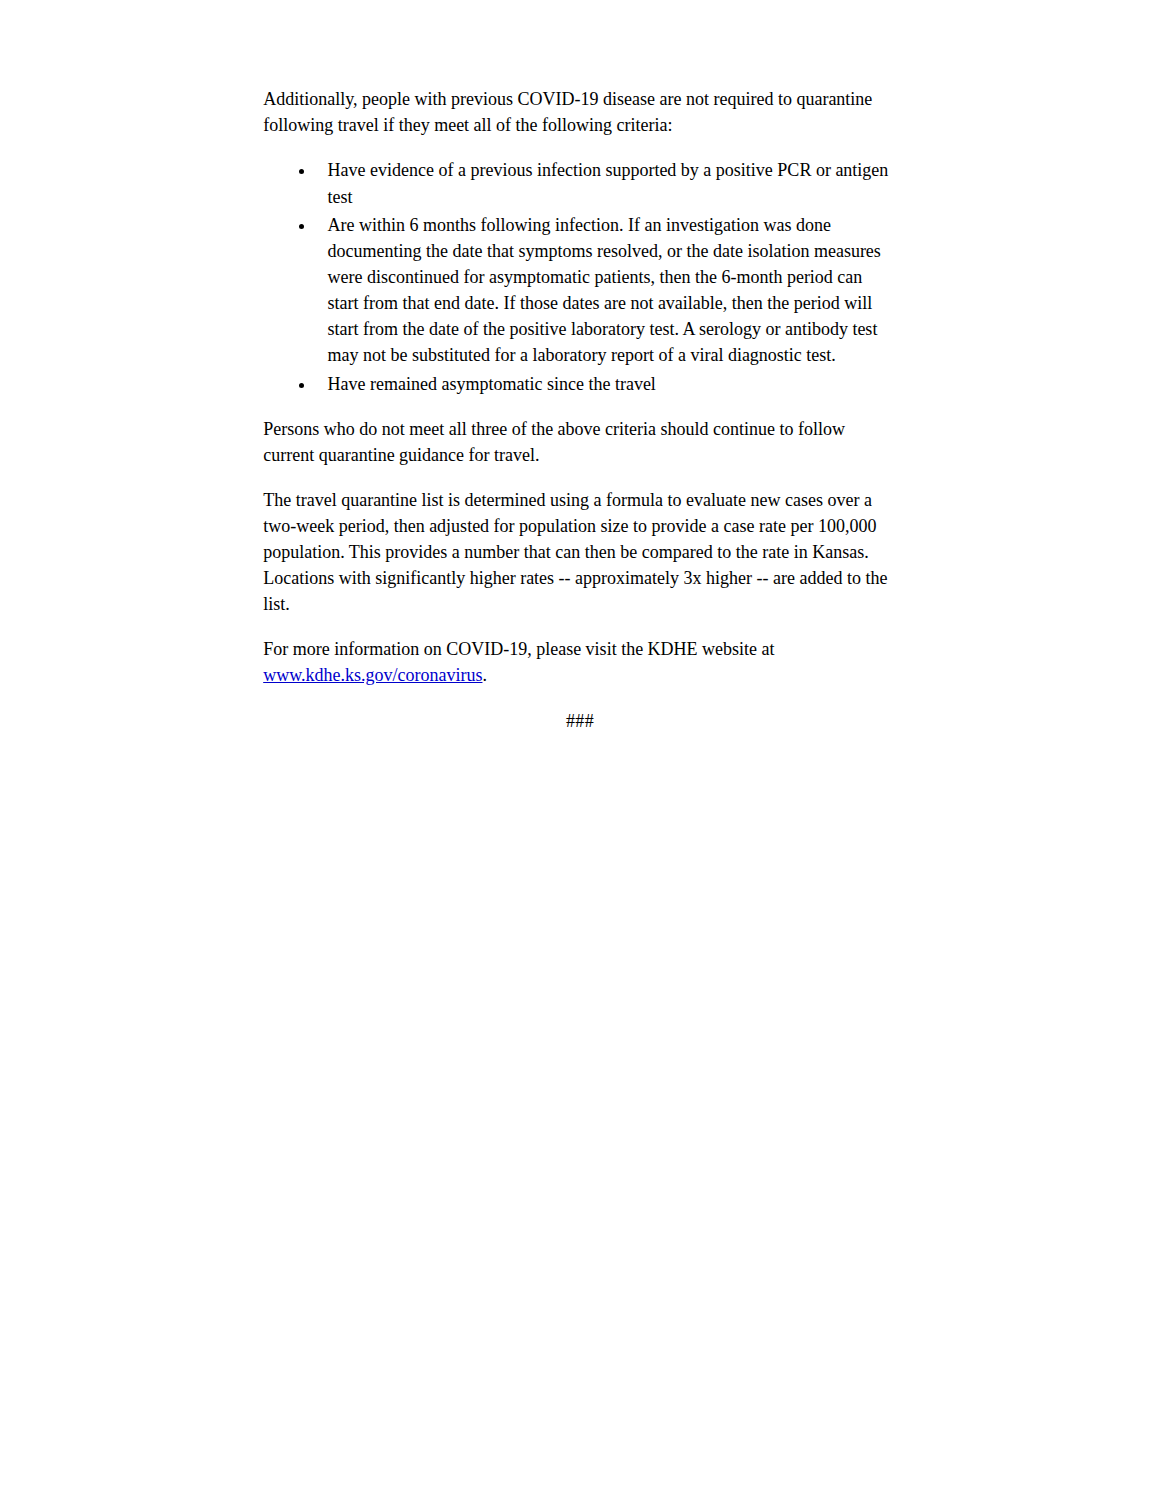Additionally, people with previous COVID-19 disease are not required to quarantine following travel if they meet all of the following criteria:
Have evidence of a previous infection supported by a positive PCR or antigen test
Are within 6 months following infection. If an investigation was done documenting the date that symptoms resolved, or the date isolation measures were discontinued for asymptomatic patients, then the 6-month period can start from that end date. If those dates are not available, then the period will start from the date of the positive laboratory test. A serology or antibody test may not be substituted for a laboratory report of a viral diagnostic test.
Have remained asymptomatic since the travel
Persons who do not meet all three of the above criteria should continue to follow current quarantine guidance for travel.
The travel quarantine list is determined using a formula to evaluate new cases over a two-week period, then adjusted for population size to provide a case rate per 100,000 population. This provides a number that can then be compared to the rate in Kansas. Locations with significantly higher rates -- approximately 3x higher -- are added to the list.
For more information on COVID-19, please visit the KDHE website at www.kdhe.ks.gov/coronavirus.
###